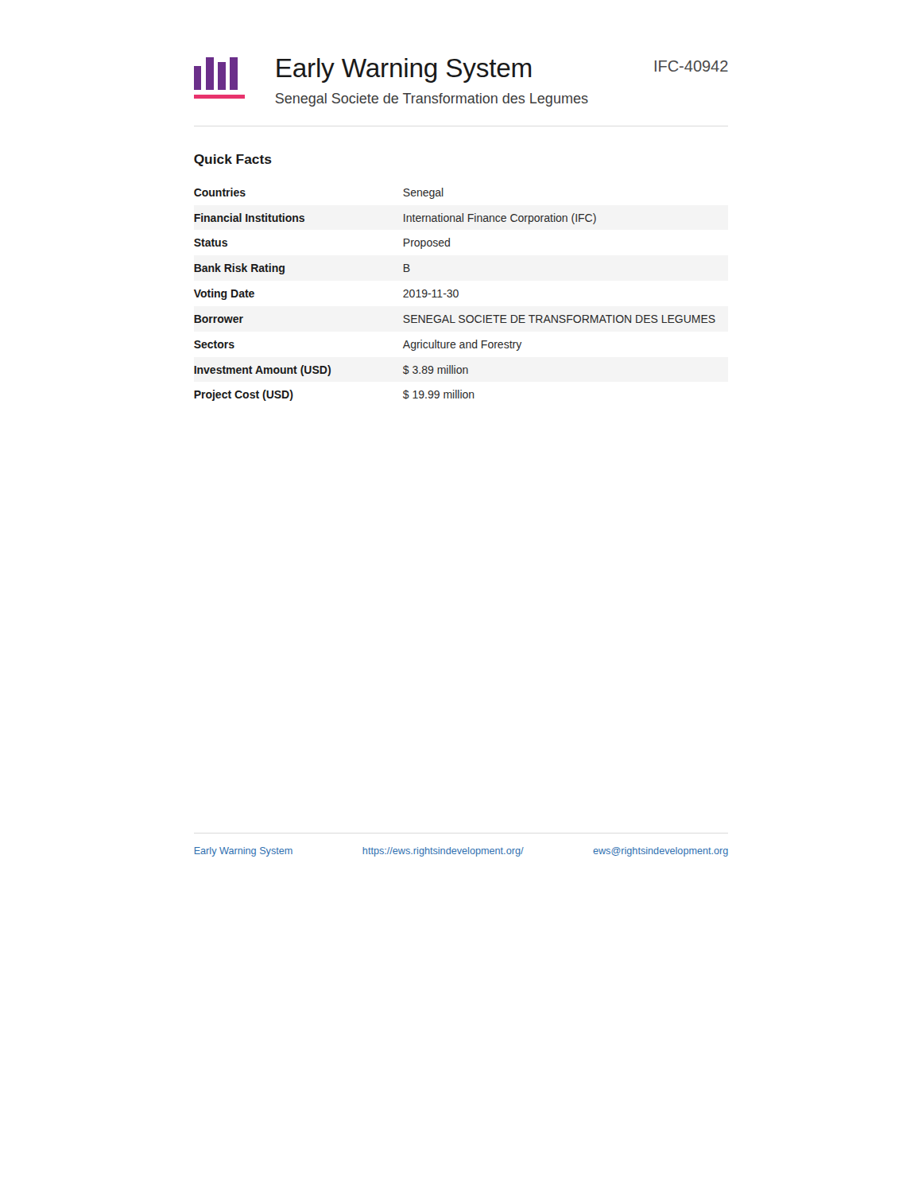Early Warning System
Senegal Societe de Transformation des Legumes
IFC-40942
Quick Facts
| Countries | Senegal |
| Financial Institutions | International Finance Corporation (IFC) |
| Status | Proposed |
| Bank Risk Rating | B |
| Voting Date | 2019-11-30 |
| Borrower | SENEGAL SOCIETE DE TRANSFORMATION DES LEGUMES |
| Sectors | Agriculture and Forestry |
| Investment Amount (USD) | $ 3.89 million |
| Project Cost (USD) | $ 19.99 million |
Early Warning System
https://ews.rightsindevelopment.org/
ews@rightsindevelopment.org